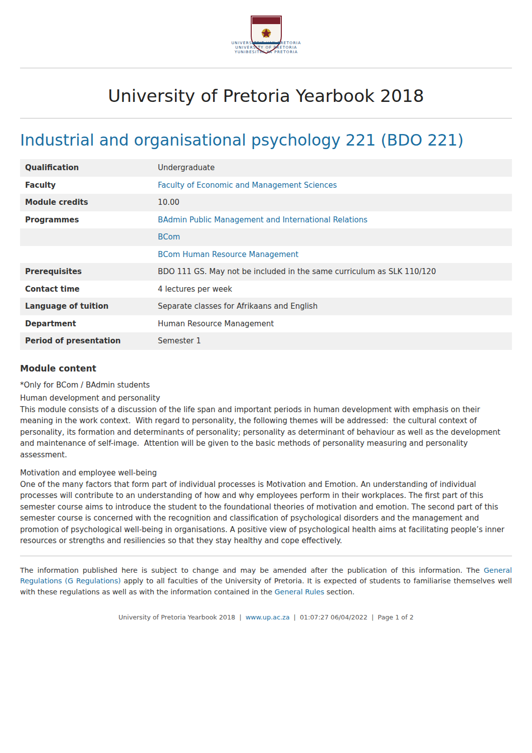UNIVERSITEIT VAN PRETORIA UNIVERSITY OF PRETORIA YUNIBESITHI YA PRETORIA
University of Pretoria Yearbook 2018
Industrial and organisational psychology 221 (BDO 221)
| Qualification | Undergraduate |
| Faculty | Faculty of Economic and Management Sciences |
| Module credits | 10.00 |
| Programmes | BAdmin Public Management and International Relations |
| | BCom |
| | BCom Human Resource Management |
| Prerequisites | BDO 111 GS. May not be included in the same curriculum as SLK 110/120 |
| Contact time | 4 lectures per week |
| Language of tuition | Separate classes for Afrikaans and English |
| Department | Human Resource Management |
| Period of presentation | Semester 1 |
Module content
*Only for BCom / BAdmin students
Human development and personality
This module consists of a discussion of the life span and important periods in human development with emphasis on their meaning in the work context. With regard to personality, the following themes will be addressed: the cultural context of personality, its formation and determinants of personality; personality as determinant of behaviour as well as the development and maintenance of self-image. Attention will be given to the basic methods of personality measuring and personality assessment.
Motivation and employee well-being
One of the many factors that form part of individual processes is Motivation and Emotion. An understanding of individual processes will contribute to an understanding of how and why employees perform in their workplaces. The first part of this semester course aims to introduce the student to the foundational theories of motivation and emotion. The second part of this semester course is concerned with the recognition and classification of psychological disorders and the management and promotion of psychological well-being in organisations. A positive view of psychological health aims at facilitating people’s inner resources or strengths and resiliencies so that they stay healthy and cope effectively.
The information published here is subject to change and may be amended after the publication of this information. The General Regulations (G Regulations) apply to all faculties of the University of Pretoria. It is expected of students to familiarise themselves well with these regulations as well as with the information contained in the General Rules section.
University of Pretoria Yearbook 2018 | www.up.ac.za | 01:07:27 06/04/2022 | Page 1 of 2